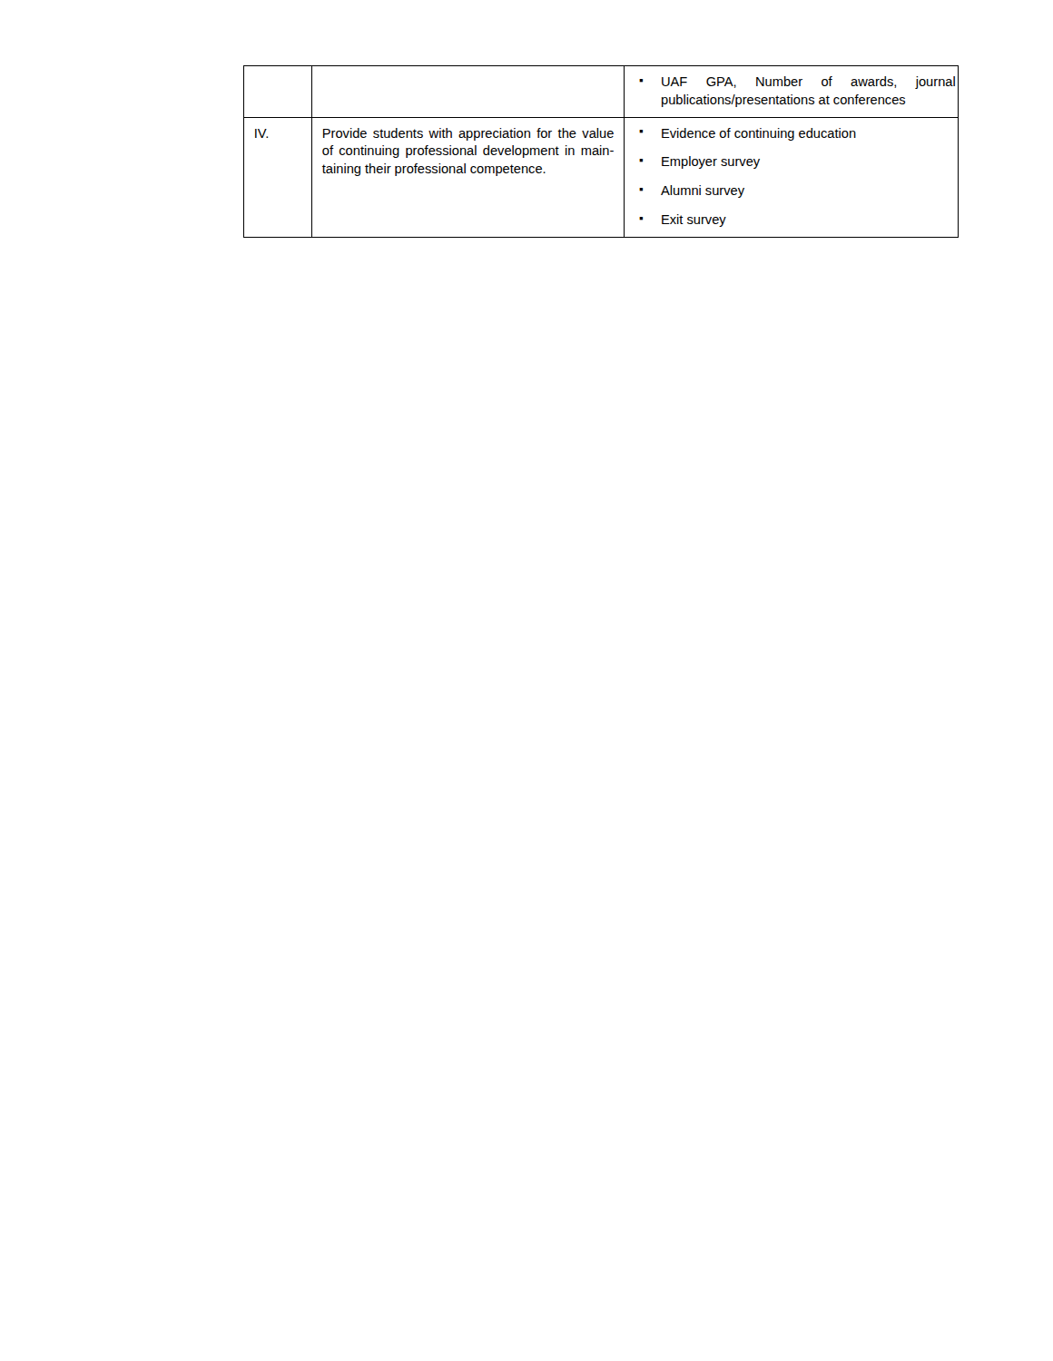| | | UAF GPA, Number of awards, journal publications/presentations at conferences |
| IV. | Provide students with appreciation for the value of continuing professional development in maintaining their professional competence. | Evidence of continuing education Employer survey Alumni survey Exit survey |